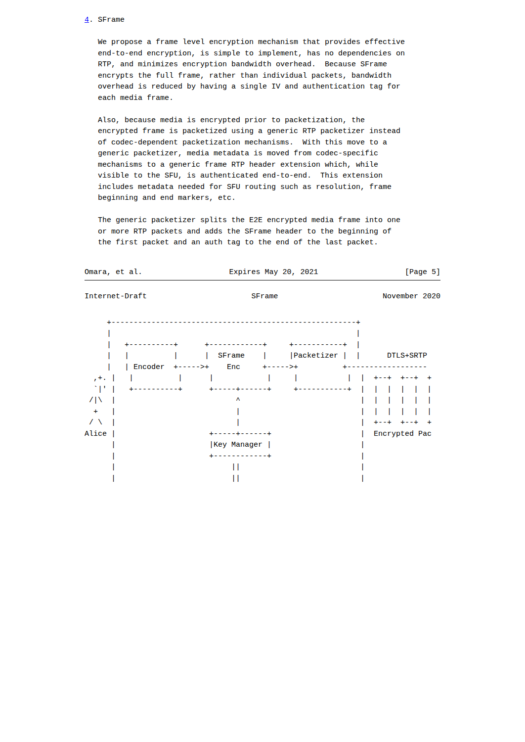4. SFrame
We propose a frame level encryption mechanism that provides effective end-to-end encryption, is simple to implement, has no dependencies on RTP, and minimizes encryption bandwidth overhead. Because SFrame encrypts the full frame, rather than individual packets, bandwidth overhead is reduced by having a single IV and authentication tag for each media frame.
Also, because media is encrypted prior to packetization, the encrypted frame is packetized using a generic RTP packetizer instead of codec-dependent packetization mechanisms. With this move to a generic packetizer, media metadata is moved from codec-specific mechanisms to a generic frame RTP header extension which, while visible to the SFU, is authenticated end-to-end. This extension includes metadata needed for SFU routing such as resolution, frame beginning and end markers, etc.
The generic packetizer splits the E2E encrypted media frame into one or more RTP packets and adds the SFrame header to the beginning of the first packet and an auth tag to the end of the last packet.
Omara, et al. Expires May 20, 2021 [Page 5]
Internet-Draft SFrame November 2020
     +-------------------------------------------------------+
     |                                                       |
     |   +----------+      +------------+     +-----------+  |
     |   |          |      |  SFrame    |     |Packetizer |  |      DTLS+SRTP
     |   | Encoder  +----->+    Enc     +----->+          +------------------
  ,+. |   |          |      |            |     |           |  |  +--+  +--+  +
  `|' |   +----------+      +-----+------+     +-----------+  |  |  |  |  |  |
 /|\  |                           ^                           |  |  |  |  |  |
  +   |                           |                           |  |  |  |  |  |
 / \  |                           |                           |  +--+  +--+  +
Alice |                     +-----+------+                    |  Encrypted Pac
      |                     |Key Manager |                    |
      |                     +------------+                    |
      |                          ||                           |
      |                          ||                           |